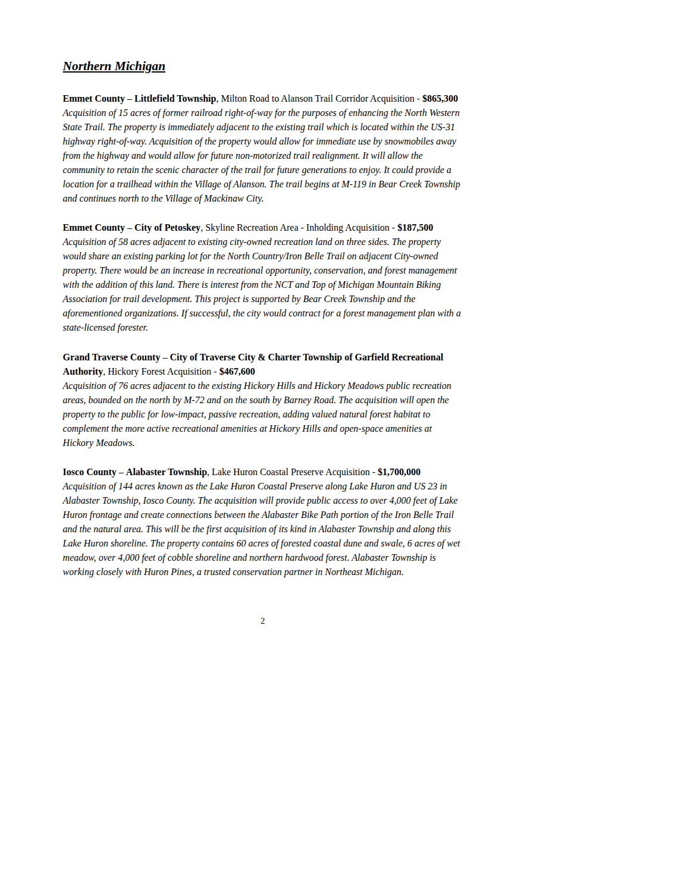Northern Michigan
Emmet County – Littlefield Township, Milton Road to Alanson Trail Corridor Acquisition - $865,300
Acquisition of 15 acres of former railroad right-of-way for the purposes of enhancing the North Western State Trail. The property is immediately adjacent to the existing trail which is located within the US-31 highway right-of-way. Acquisition of the property would allow for immediate use by snowmobiles away from the highway and would allow for future non-motorized trail realignment. It will allow the community to retain the scenic character of the trail for future generations to enjoy. It could provide a location for a trailhead within the Village of Alanson. The trail begins at M-119 in Bear Creek Township and continues north to the Village of Mackinaw City.
Emmet County – City of Petoskey, Skyline Recreation Area - Inholding Acquisition - $187,500
Acquisition of 58 acres adjacent to existing city-owned recreation land on three sides. The property would share an existing parking lot for the North Country/Iron Belle Trail on adjacent City-owned property. There would be an increase in recreational opportunity, conservation, and forest management with the addition of this land. There is interest from the NCT and Top of Michigan Mountain Biking Association for trail development. This project is supported by Bear Creek Township and the aforementioned organizations. If successful, the city would contract for a forest management plan with a state-licensed forester.
Grand Traverse County – City of Traverse City & Charter Township of Garfield Recreational Authority, Hickory Forest Acquisition - $467,600
Acquisition of 76 acres adjacent to the existing Hickory Hills and Hickory Meadows public recreation areas, bounded on the north by M-72 and on the south by Barney Road. The acquisition will open the property to the public for low-impact, passive recreation, adding valued natural forest habitat to complement the more active recreational amenities at Hickory Hills and open-space amenities at Hickory Meadows.
Iosco County – Alabaster Township, Lake Huron Coastal Preserve Acquisition - $1,700,000
Acquisition of 144 acres known as the Lake Huron Coastal Preserve along Lake Huron and US 23 in Alabaster Township, Iosco County. The acquisition will provide public access to over 4,000 feet of Lake Huron frontage and create connections between the Alabaster Bike Path portion of the Iron Belle Trail and the natural area. This will be the first acquisition of its kind in Alabaster Township and along this Lake Huron shoreline. The property contains 60 acres of forested coastal dune and swale, 6 acres of wet meadow, over 4,000 feet of cobble shoreline and northern hardwood forest. Alabaster Township is working closely with Huron Pines, a trusted conservation partner in Northeast Michigan.
2